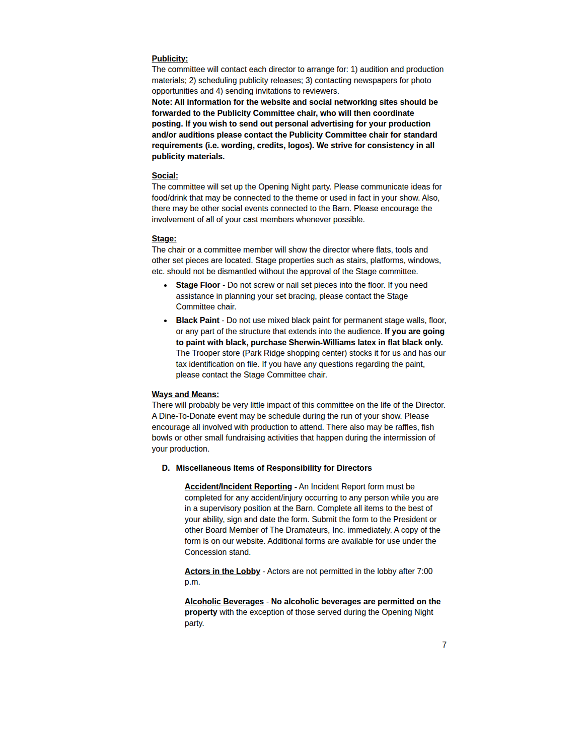Publicity:
The committee will contact each director to arrange for: 1) audition and production materials; 2) scheduling publicity releases; 3) contacting newspapers for photo opportunities and 4) sending invitations to reviewers.
Note: All information for the website and social networking sites should be forwarded to the Publicity Committee chair, who will then coordinate posting. If you wish to send out personal advertising for your production and/or auditions please contact the Publicity Committee chair for standard requirements (i.e. wording, credits, logos). We strive for consistency in all publicity materials.
Social:
The committee will set up the Opening Night party. Please communicate ideas for food/drink that may be connected to the theme or used in fact in your show. Also, there may be other social events connected to the Barn. Please encourage the involvement of all of your cast members whenever possible.
Stage:
The chair or a committee member will show the director where flats, tools and other set pieces are located. Stage properties such as stairs, platforms, windows, etc. should not be dismantled without the approval of the Stage committee.
Stage Floor - Do not screw or nail set pieces into the floor. If you need assistance in planning your set bracing, please contact the Stage Committee chair.
Black Paint - Do not use mixed black paint for permanent stage walls, floor, or any part of the structure that extends into the audience. If you are going to paint with black, purchase Sherwin-Williams latex in flat black only. The Trooper store (Park Ridge shopping center) stocks it for us and has our tax identification on file. If you have any questions regarding the paint, please contact the Stage Committee chair.
Ways and Means:
There will probably be very little impact of this committee on the life of the Director. A Dine-To-Donate event may be schedule during the run of your show. Please encourage all involved with production to attend. There also may be raffles, fish bowls or other small fundraising activities that happen during the intermission of your production.
Miscellaneous Items of Responsibility for Directors
Accident/Incident Reporting - An Incident Report form must be completed for any accident/injury occurring to any person while you are in a supervisory position at the Barn. Complete all items to the best of your ability, sign and date the form. Submit the form to the President or other Board Member of The Dramateurs, Inc. immediately. A copy of the form is on our website. Additional forms are available for use under the Concession stand.
Actors in the Lobby - Actors are not permitted in the lobby after 7:00 p.m.
Alcoholic Beverages - No alcoholic beverages are permitted on the property with the exception of those served during the Opening Night party.
7